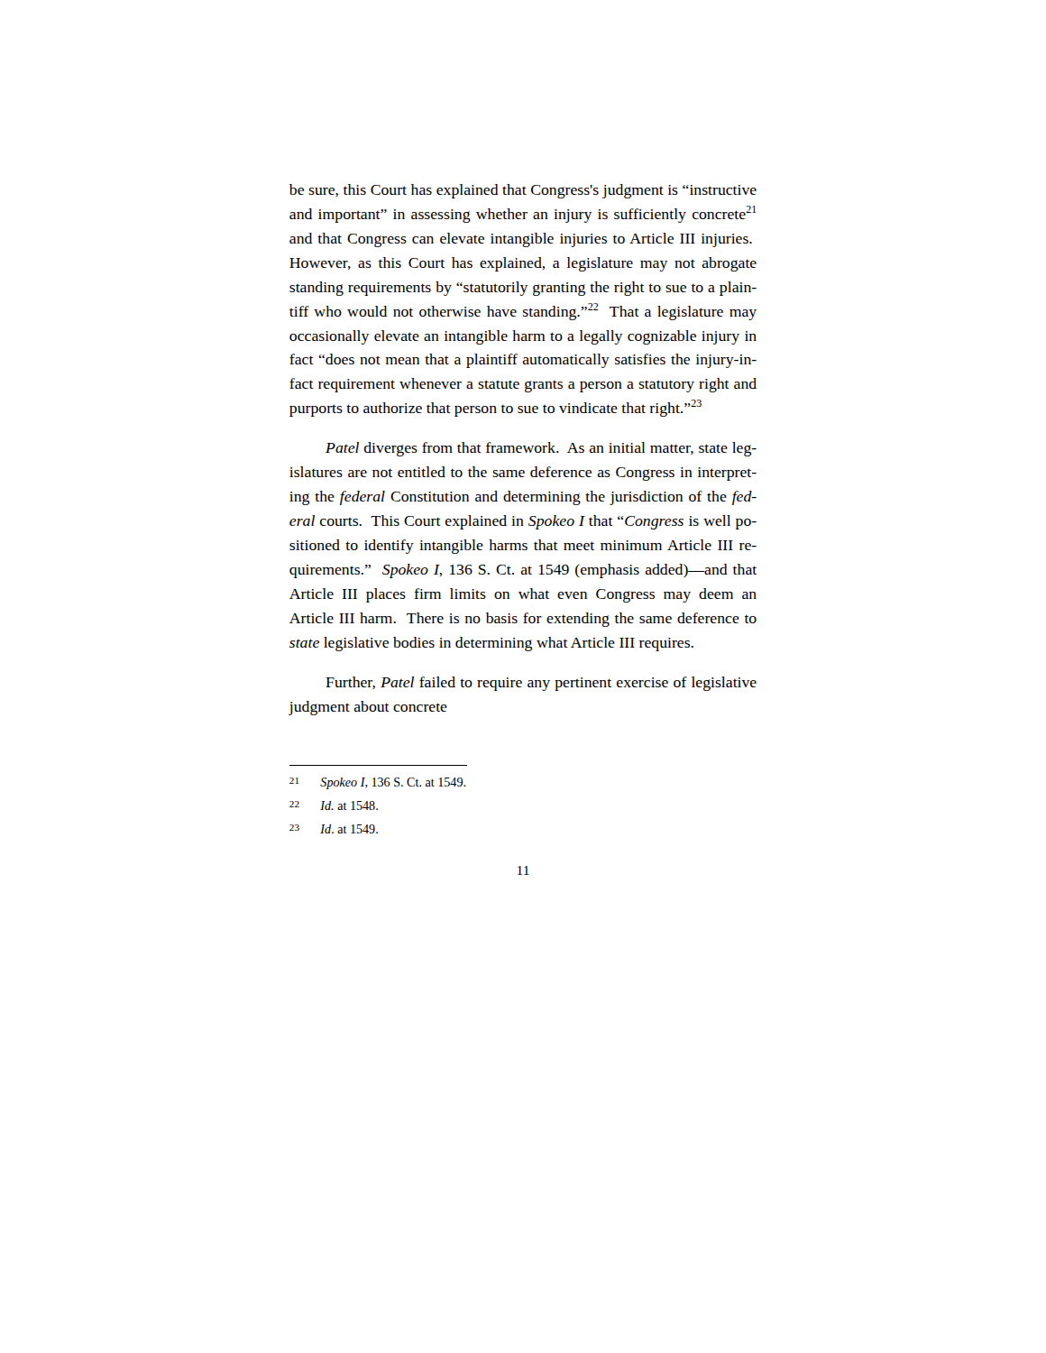be sure, this Court has explained that Congress's judgment is “instructive and important” in assessing whether an injury is sufficiently concrete21 and that Congress can elevate intangible injuries to Article III injuries. However, as this Court has explained, a legislature may not abrogate standing requirements by “statutorily granting the right to sue to a plaintiff who would not otherwise have standing.”22 That a legislature may occasionally elevate an intangible harm to a legally cognizable injury in fact “does not mean that a plaintiff automatically satisfies the injury-in-fact requirement whenever a statute grants a person a statutory right and purports to authorize that person to sue to vindicate that right.”23
Patel diverges from that framework. As an initial matter, state legislatures are not entitled to the same deference as Congress in interpreting the federal Constitution and determining the jurisdiction of the federal courts. This Court explained in Spokeo I that “Congress is well positioned to identify intangible harms that meet minimum Article III requirements.” Spokeo I, 136 S. Ct. at 1549 (emphasis added)—and that Article III places firm limits on what even Congress may deem an Article III harm. There is no basis for extending the same deference to state legislative bodies in determining what Article III requires.
Further, Patel failed to require any pertinent exercise of legislative judgment about concrete
21 Spokeo I, 136 S. Ct. at 1549.
22 Id. at 1548.
23 Id. at 1549.
11